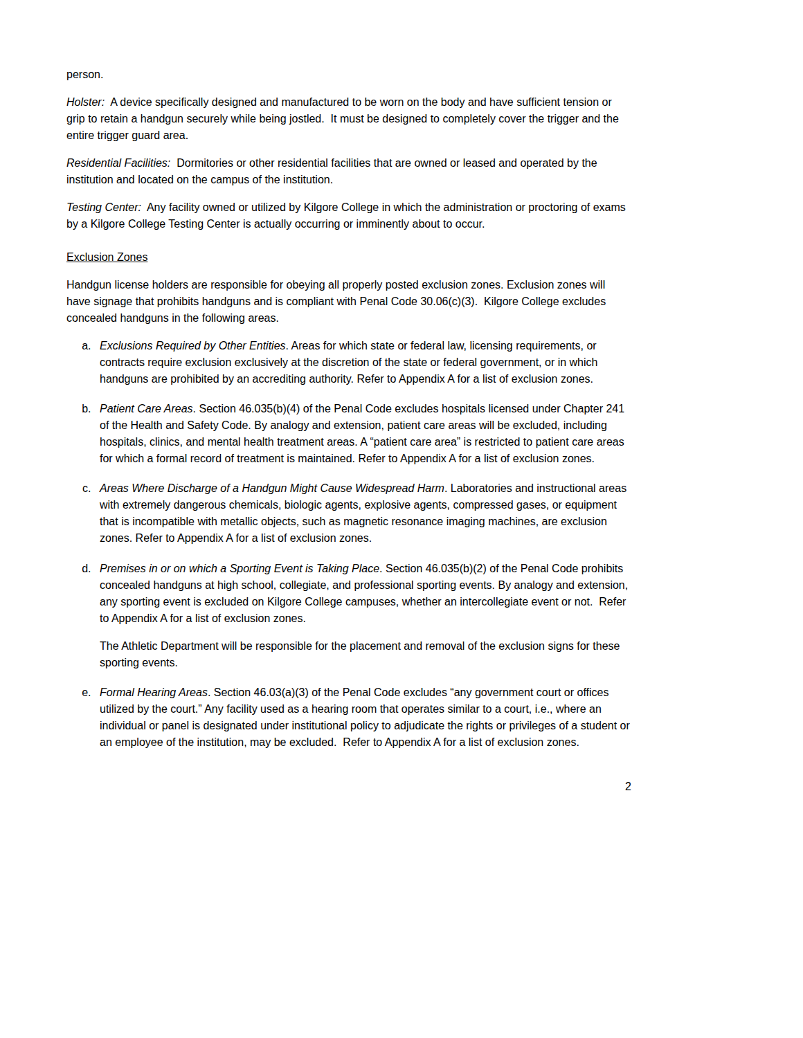person.
Holster: A device specifically designed and manufactured to be worn on the body and have sufficient tension or grip to retain a handgun securely while being jostled. It must be designed to completely cover the trigger and the entire trigger guard area.
Residential Facilities: Dormitories or other residential facilities that are owned or leased and operated by the institution and located on the campus of the institution.
Testing Center: Any facility owned or utilized by Kilgore College in which the administration or proctoring of exams by a Kilgore College Testing Center is actually occurring or imminently about to occur.
Exclusion Zones
Handgun license holders are responsible for obeying all properly posted exclusion zones. Exclusion zones will have signage that prohibits handguns and is compliant with Penal Code 30.06(c)(3). Kilgore College excludes concealed handguns in the following areas.
Exclusions Required by Other Entities. Areas for which state or federal law, licensing requirements, or contracts require exclusion exclusively at the discretion of the state or federal government, or in which handguns are prohibited by an accrediting authority. Refer to Appendix A for a list of exclusion zones.
Patient Care Areas. Section 46.035(b)(4) of the Penal Code excludes hospitals licensed under Chapter 241 of the Health and Safety Code. By analogy and extension, patient care areas will be excluded, including hospitals, clinics, and mental health treatment areas. A “patient care area” is restricted to patient care areas for which a formal record of treatment is maintained. Refer to Appendix A for a list of exclusion zones.
Areas Where Discharge of a Handgun Might Cause Widespread Harm. Laboratories and instructional areas with extremely dangerous chemicals, biologic agents, explosive agents, compressed gases, or equipment that is incompatible with metallic objects, such as magnetic resonance imaging machines, are exclusion zones. Refer to Appendix A for a list of exclusion zones.
Premises in or on which a Sporting Event is Taking Place. Section 46.035(b)(2) of the Penal Code prohibits concealed handguns at high school, collegiate, and professional sporting events. By analogy and extension, any sporting event is excluded on Kilgore College campuses, whether an intercollegiate event or not. Refer to Appendix A for a list of exclusion zones.
The Athletic Department will be responsible for the placement and removal of the exclusion signs for these sporting events.
Formal Hearing Areas. Section 46.03(a)(3) of the Penal Code excludes “any government court or offices utilized by the court.” Any facility used as a hearing room that operates similar to a court, i.e., where an individual or panel is designated under institutional policy to adjudicate the rights or privileges of a student or an employee of the institution, may be excluded. Refer to Appendix A for a list of exclusion zones.
2